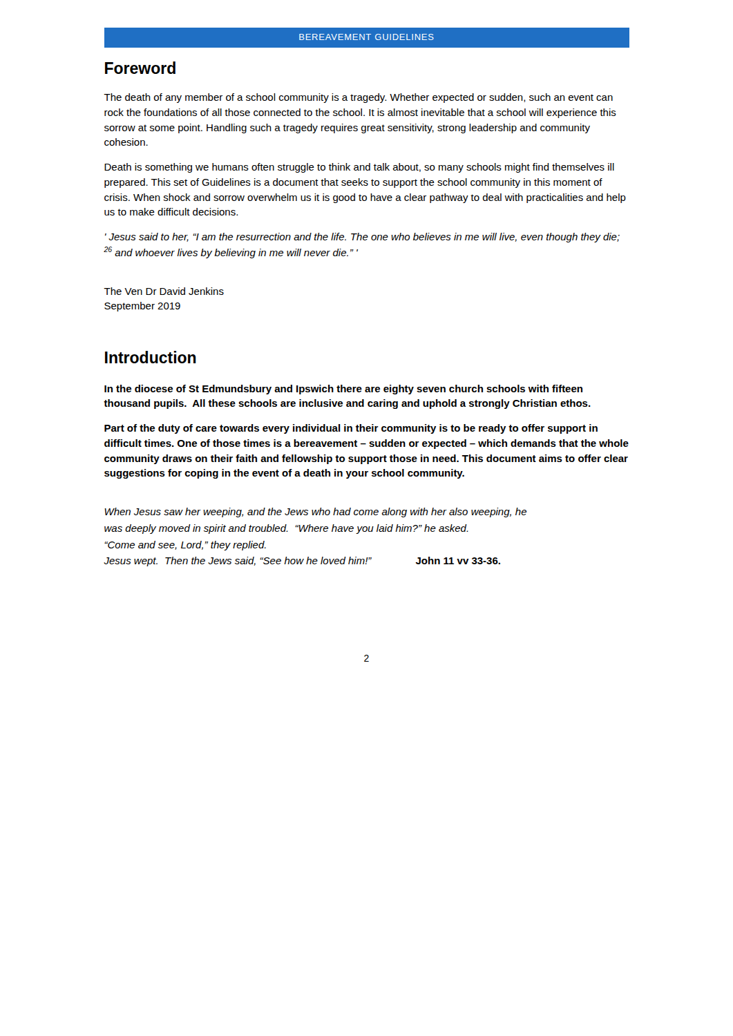BEREAVEMENT GUIDELINES
Foreword
The death of any member of a school community is a tragedy. Whether expected or sudden, such an event can rock the foundations of all those connected to the school. It is almost inevitable that a school will experience this sorrow at some point. Handling such a tragedy requires great sensitivity, strong leadership and community cohesion.
Death is something we humans often struggle to think and talk about, so many schools might find themselves ill prepared. This set of Guidelines is a document that seeks to support the school community in this moment of crisis. When shock and sorrow overwhelm us it is good to have a clear pathway to deal with practicalities and help us to make difficult decisions.
' Jesus said to her, “I am the resurrection and the life. The one who believes in me will live, even though they die; 26 and whoever lives by believing in me will never die.” '
The Ven Dr David Jenkins
September 2019
Introduction
In the diocese of St Edmundsbury and Ipswich there are eighty seven church schools with fifteen thousand pupils. All these schools are inclusive and caring and uphold a strongly Christian ethos.
Part of the duty of care towards every individual in their community is to be ready to offer support in difficult times. One of those times is a bereavement – sudden or expected – which demands that the whole community draws on their faith and fellowship to support those in need. This document aims to offer clear suggestions for coping in the event of a death in your school community.
When Jesus saw her weeping, and the Jews who had come along with her also weeping, he
was deeply moved in spirit and troubled. “Where have you laid him?” he asked.
“Come and see, Lord,” they replied.
Jesus wept. Then the Jews said, “See how he loved him!” John 11 vv 33-36.
2